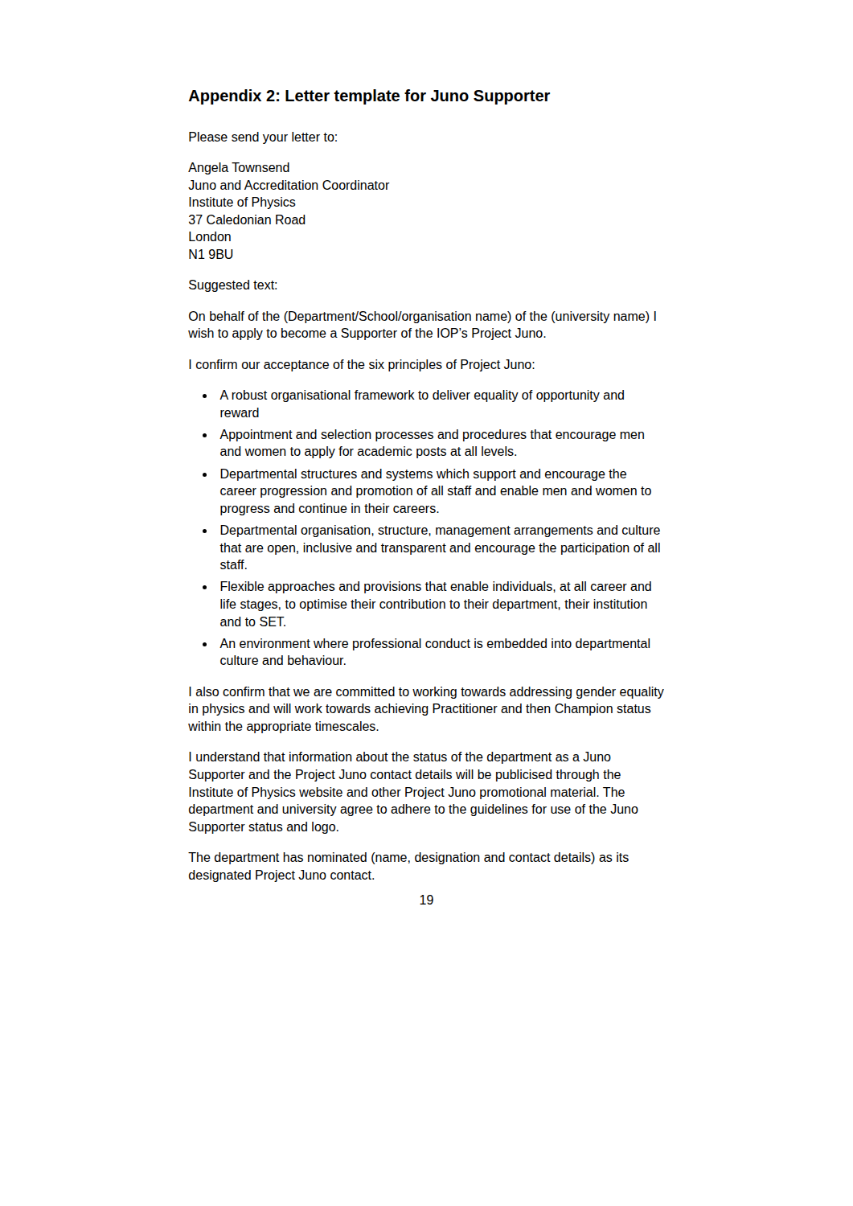Appendix 2: Letter template for Juno Supporter
Please send your letter to:
Angela Townsend Juno and Accreditation Coordinator Institute of Physics 37 Caledonian Road London N1 9BU
Suggested text:
On behalf of the (Department/School/organisation name) of the (university name) I wish to apply to become a Supporter of the IOP’s Project Juno.
I confirm our acceptance of the six principles of Project Juno:
A robust organisational framework to deliver equality of opportunity and reward
Appointment and selection processes and procedures that encourage men and women to apply for academic posts at all levels.
Departmental structures and systems which support and encourage the career progression and promotion of all staff and enable men and women to progress and continue in their careers.
Departmental organisation, structure, management arrangements and culture that are open, inclusive and transparent and encourage the participation of all staff.
Flexible approaches and provisions that enable individuals, at all career and life stages, to optimise their contribution to their department, their institution and to SET.
An environment where professional conduct is embedded into departmental culture and behaviour.
I also confirm that we are committed to working towards addressing gender equality in physics and will work towards achieving Practitioner and then Champion status within the appropriate timescales.
I understand that information about the status of the department as a Juno Supporter and the Project Juno contact details will be publicised through the Institute of Physics website and other Project Juno promotional material. The department and university agree to adhere to the guidelines for use of the Juno Supporter status and logo.
The department has nominated (name, designation and contact details) as its designated Project Juno contact.
19